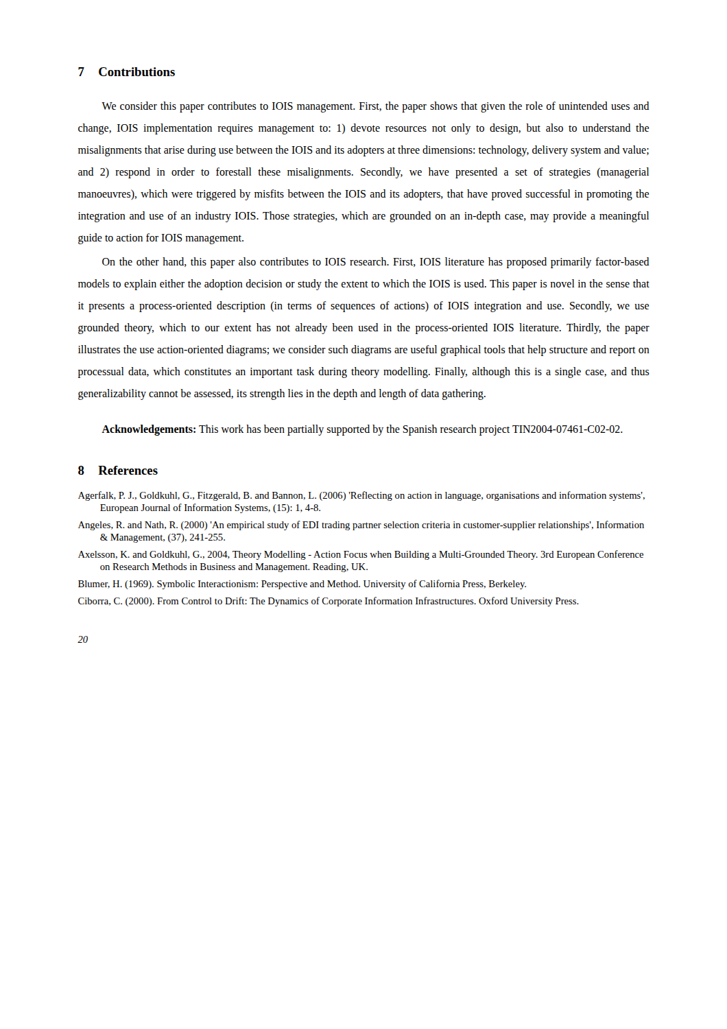7 Contributions
We consider this paper contributes to IOIS management. First, the paper shows that given the role of unintended uses and change, IOIS implementation requires management to: 1) devote resources not only to design, but also to understand the misalignments that arise during use between the IOIS and its adopters at three dimensions: technology, delivery system and value; and 2) respond in order to forestall these misalignments. Secondly, we have presented a set of strategies (managerial manoeuvres), which were triggered by misfits between the IOIS and its adopters, that have proved successful in promoting the integration and use of an industry IOIS. Those strategies, which are grounded on an in-depth case, may provide a meaningful guide to action for IOIS management.
On the other hand, this paper also contributes to IOIS research. First, IOIS literature has proposed primarily factor-based models to explain either the adoption decision or study the extent to which the IOIS is used. This paper is novel in the sense that it presents a process-oriented description (in terms of sequences of actions) of IOIS integration and use. Secondly, we use grounded theory, which to our extent has not already been used in the process-oriented IOIS literature. Thirdly, the paper illustrates the use action-oriented diagrams; we consider such diagrams are useful graphical tools that help structure and report on processual data, which constitutes an important task during theory modelling. Finally, although this is a single case, and thus generalizability cannot be assessed, its strength lies in the depth and length of data gathering.
Acknowledgements: This work has been partially supported by the Spanish research project TIN2004-07461-C02-02.
8 References
Agerfalk, P. J., Goldkuhl, G., Fitzgerald, B. and Bannon, L. (2006) 'Reflecting on action in language, organisations and information systems', European Journal of Information Systems, (15): 1, 4-8.
Angeles, R. and Nath, R. (2000) 'An empirical study of EDI trading partner selection criteria in customer-supplier relationships', Information & Management, (37), 241-255.
Axelsson, K. and Goldkuhl, G., 2004, Theory Modelling - Action Focus when Building a Multi-Grounded Theory. 3rd European Conference on Research Methods in Business and Management. Reading, UK.
Blumer, H. (1969). Symbolic Interactionism: Perspective and Method. University of California Press, Berkeley.
Ciborra, C. (2000). From Control to Drift: The Dynamics of Corporate Information Infrastructures. Oxford University Press.
20